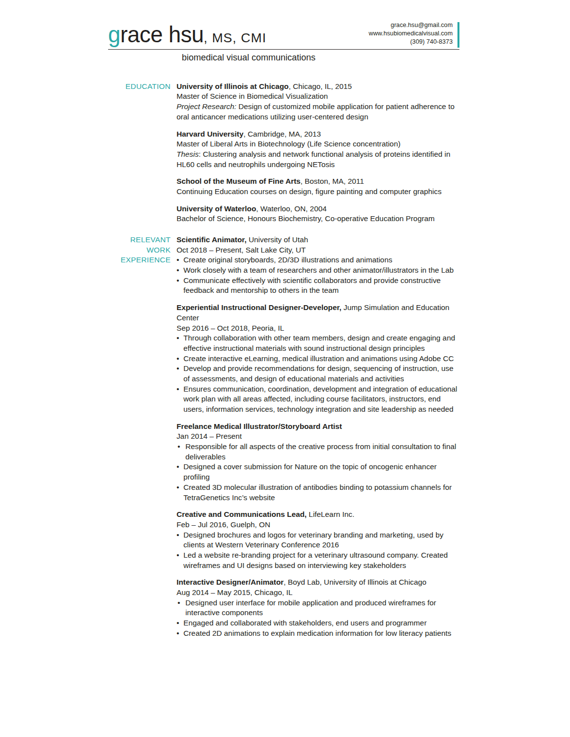grace.hsu@gmail.com
www.hsubiomedicalvisual.com
(309) 740-8373
grace hsu, MS, CMI
biomedical visual communications
Education
University of Illinois at Chicago, Chicago, IL, 2015
Master of Science in Biomedical Visualization
Project Research: Design of customized mobile application for patient adherence to oral anticancer medications utilizing user-centered design
Harvard University, Cambridge, MA, 2013
Master of Liberal Arts in Biotechnology (Life Science concentration)
Thesis: Clustering analysis and network functional analysis of proteins identified in HL60 cells and neutrophils undergoing NETosis
School of the Museum of Fine Arts, Boston, MA, 2011
Continuing Education courses on design, figure painting and computer graphics
University of Waterloo, Waterloo, ON, 2004
Bachelor of Science, Honours Biochemistry, Co-operative Education Program
Relevant
Work
Experience
Scientific Animator, University of Utah
Oct 2018 – Present, Salt Lake City, UT
Create original storyboards, 2D/3D illustrations and animations
Work closely with a team of researchers and other animator/illustrators in the Lab
Communicate effectively with scientific collaborators and provide constructive feedback and mentorship to others in the team
Experiential Instructional Designer-Developer, Jump Simulation and Education Center
Sep 2016 – Oct 2018, Peoria, IL
Through collaboration with other team members, design and create engaging and effective instructional materials with sound instructional design principles
Create interactive eLearning, medical illustration and animations using Adobe CC
Develop and provide recommendations for design, sequencing of instruction, use of assessments, and design of educational materials and activities
Ensures communication, coordination, development and integration of educational work plan with all areas affected, including course facilitators, instructors, end users, information services, technology integration and site leadership as needed
Freelance Medical Illustrator/Storyboard Artist
Jan 2014 – Present
Responsible for all aspects of the creative process from initial consultation to final deliverables
Designed a cover submission for Nature on the topic of oncogenic enhancer profiling
Created 3D molecular illustration of antibodies binding to potassium channels for TetraGenetics Inc’s website
Creative and Communications Lead, LifeLearn Inc.
Feb – Jul 2016, Guelph, ON
Designed brochures and logos for veterinary branding and marketing, used by clients at Western Veterinary Conference 2016
Led a website re-branding project for a veterinary ultrasound company. Created wireframes and UI designs based on interviewing key stakeholders
Interactive Designer/Animator, Boyd Lab, University of Illinois at Chicago
Aug 2014 – May 2015, Chicago, IL
Designed user interface for mobile application and produced wireframes for interactive components
Engaged and collaborated with stakeholders, end users and programmer
Created 2D animations to explain medication information for low literacy patients